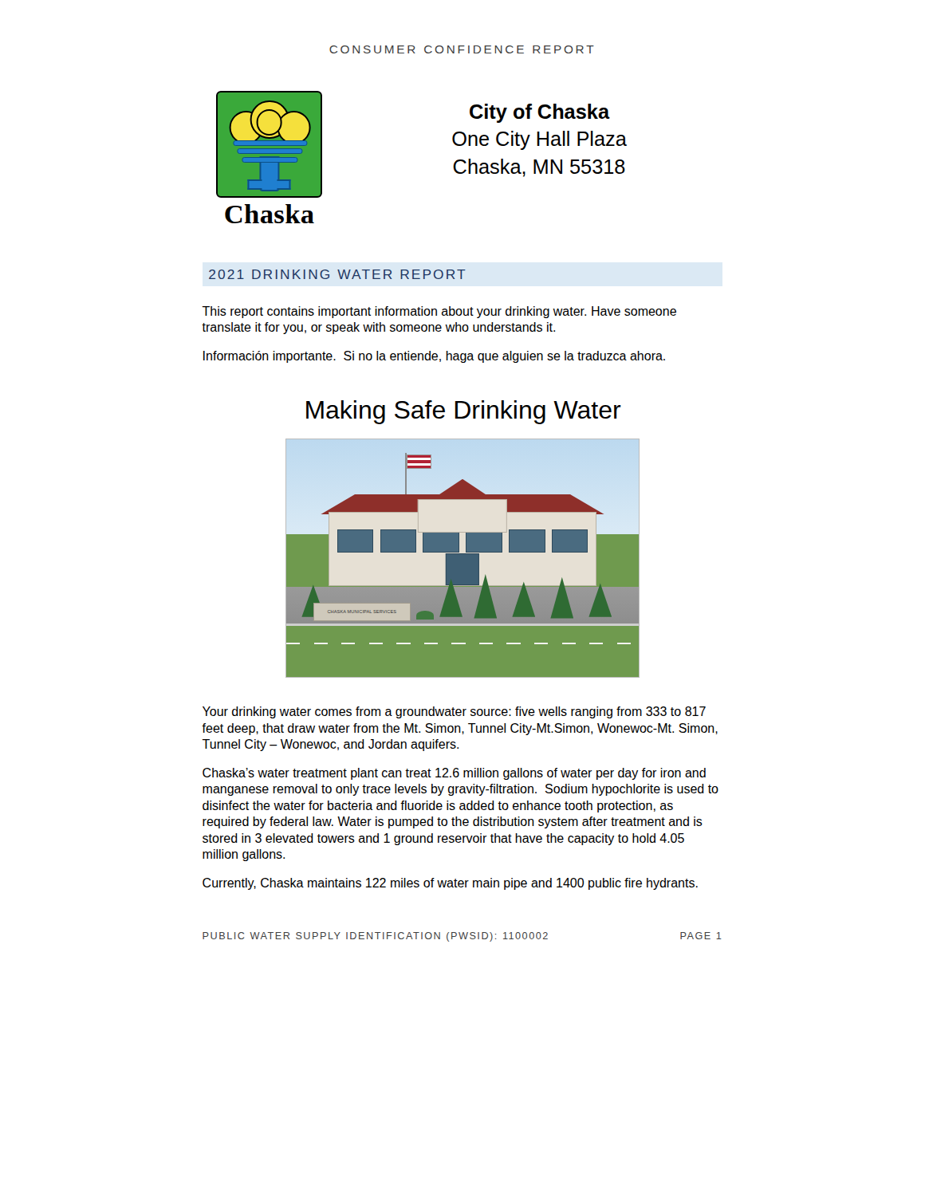CONSUMER CONFIDENCE REPORT
Chaska
City of Chaska
One City Hall Plaza
Chaska, MN 55318
2021 DRINKING WATER REPORT
This report contains important information about your drinking water. Have someone translate it for you, or speak with someone who understands it.
Información importante. Si no la entiende, haga que alguien se la traduzca ahora.
Making Safe Drinking Water
CHASKA MUNICIPAL SERVICES
Your drinking water comes from a groundwater source: five wells ranging from 333 to 817 feet deep, that draw water from the Mt. Simon, Tunnel City-Mt.Simon, Wonewoc-Mt. Simon, Tunnel City – Wonewoc, and Jordan aquifers.
Chaska’s water treatment plant can treat 12.6 million gallons of water per day for iron and manganese removal to only trace levels by gravity-filtration. Sodium hypochlorite is used to disinfect the water for bacteria and fluoride is added to enhance tooth protection, as required by federal law. Water is pumped to the distribution system after treatment and is stored in 3 elevated towers and 1 ground reservoir that have the capacity to hold 4.05 million gallons.
Currently, Chaska maintains 122 miles of water main pipe and 1400 public fire hydrants.
PUBLIC WATER SUPPLY IDENTIFICATION (PWSID): 1100002
PAGE 1